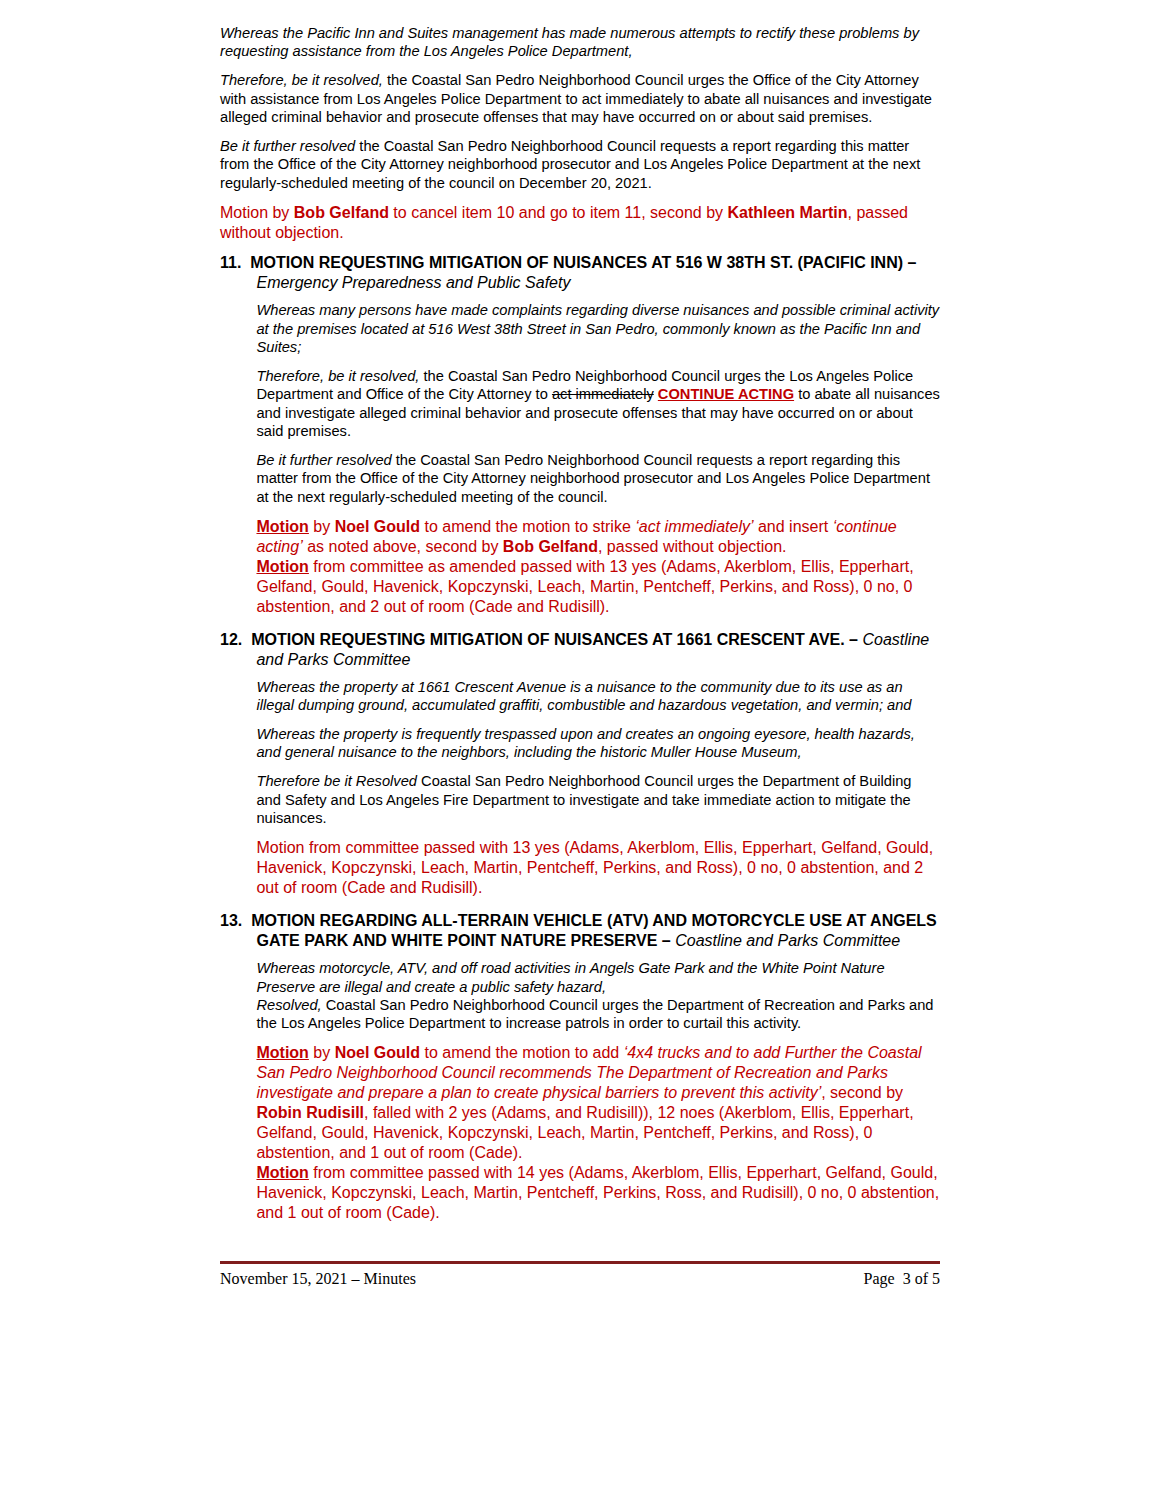Whereas the Pacific Inn and Suites management has made numerous attempts to rectify these problems by requesting assistance from the Los Angeles Police Department,
Therefore, be it resolved, the Coastal San Pedro Neighborhood Council urges the Office of the City Attorney with assistance from Los Angeles Police Department to act immediately to abate all nuisances and investigate alleged criminal behavior and prosecute offenses that may have occurred on or about said premises.
Be it further resolved the Coastal San Pedro Neighborhood Council requests a report regarding this matter from the Office of the City Attorney neighborhood prosecutor and Los Angeles Police Department at the next regularly-scheduled meeting of the council on December 20, 2021.
Motion by Bob Gelfand to cancel item 10 and go to item 11, second by Kathleen Martin, passed without objection.
11. MOTION REQUESTING MITIGATION OF NUISANCES AT 516 W 38TH ST. (PACIFIC INN) – Emergency Preparedness and Public Safety
Whereas many persons have made complaints regarding diverse nuisances and possible criminal activity at the premises located at 516 West 38th Street in San Pedro, commonly known as the Pacific Inn and Suites;
Therefore, be it resolved, the Coastal San Pedro Neighborhood Council urges the Los Angeles Police Department and Office of the City Attorney to act immediately CONTINUE ACTING to abate all nuisances and investigate alleged criminal behavior and prosecute offenses that may have occurred on or about said premises.
Be it further resolved the Coastal San Pedro Neighborhood Council requests a report regarding this matter from the Office of the City Attorney neighborhood prosecutor and Los Angeles Police Department at the next regularly-scheduled meeting of the council.
Motion by Noel Gould to amend the motion to strike ‘act immediately’ and insert ‘continue acting’ as noted above, second by Bob Gelfand, passed without objection.
Motion from committee as amended passed with 13 yes (Adams, Akerblom, Ellis, Epperhart, Gelfand, Gould, Havenick, Kopczynski, Leach, Martin, Pentcheff, Perkins, and Ross), 0 no, 0 abstention, and 2 out of room (Cade and Rudisill).
12. MOTION REQUESTING MITIGATION OF NUISANCES AT 1661 CRESCENT AVE. – Coastline and Parks Committee
Whereas the property at 1661 Crescent Avenue is a nuisance to the community due to its use as an illegal dumping ground, accumulated graffiti, combustible and hazardous vegetation, and vermin; and
Whereas the property is frequently trespassed upon and creates an ongoing eyesore, health hazards, and general nuisance to the neighbors, including the historic Muller House Museum,
Therefore be it Resolved Coastal San Pedro Neighborhood Council urges the Department of Building and Safety and Los Angeles Fire Department to investigate and take immediate action to mitigate the nuisances.
Motion from committee passed with 13 yes (Adams, Akerblom, Ellis, Epperhart, Gelfand, Gould, Havenick, Kopczynski, Leach, Martin, Pentcheff, Perkins, and Ross), 0 no, 0 abstention, and 2 out of room (Cade and Rudisill).
13. MOTION REGARDING ALL-TERRAIN VEHICLE (ATV) AND MOTORCYCLE USE AT ANGELS GATE PARK AND WHITE POINT NATURE PRESERVE – Coastline and Parks Committee
Whereas motorcycle, ATV, and off road activities in Angels Gate Park and the White Point Nature Preserve are illegal and create a public safety hazard,
Resolved, Coastal San Pedro Neighborhood Council urges the Department of Recreation and Parks and the Los Angeles Police Department to increase patrols in order to curtail this activity.
Motion by Noel Gould to amend the motion to add ‘4x4 trucks and to add Further the Coastal San Pedro Neighborhood Council recommends The Department of Recreation and Parks investigate and prepare a plan to create physical barriers to prevent this activity’, second by Robin Rudisill, falled with 2 yes (Adams, and Rudisill)), 12 noes (Akerblom, Ellis, Epperhart, Gelfand, Gould, Havenick, Kopczynski, Leach, Martin, Pentcheff, Perkins, and Ross), 0 abstention, and 1 out of room (Cade).
Motion from committee passed with 14 yes (Adams, Akerblom, Ellis, Epperhart, Gelfand, Gould, Havenick, Kopczynski, Leach, Martin, Pentcheff, Perkins, Ross, and Rudisill), 0 no, 0 abstention, and 1 out of room (Cade).
November 15, 2021 – Minutes
Page 3 of 5